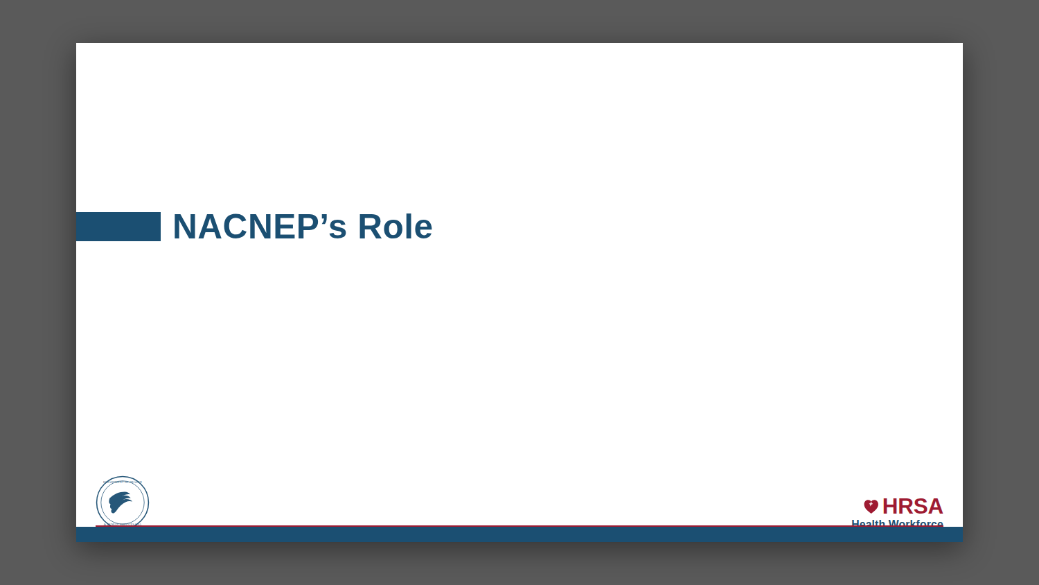NACNEP’s Role
DEPARTMENT OF HEALTH & HUMAN SERVICES USA
HRSA
Health Workforce